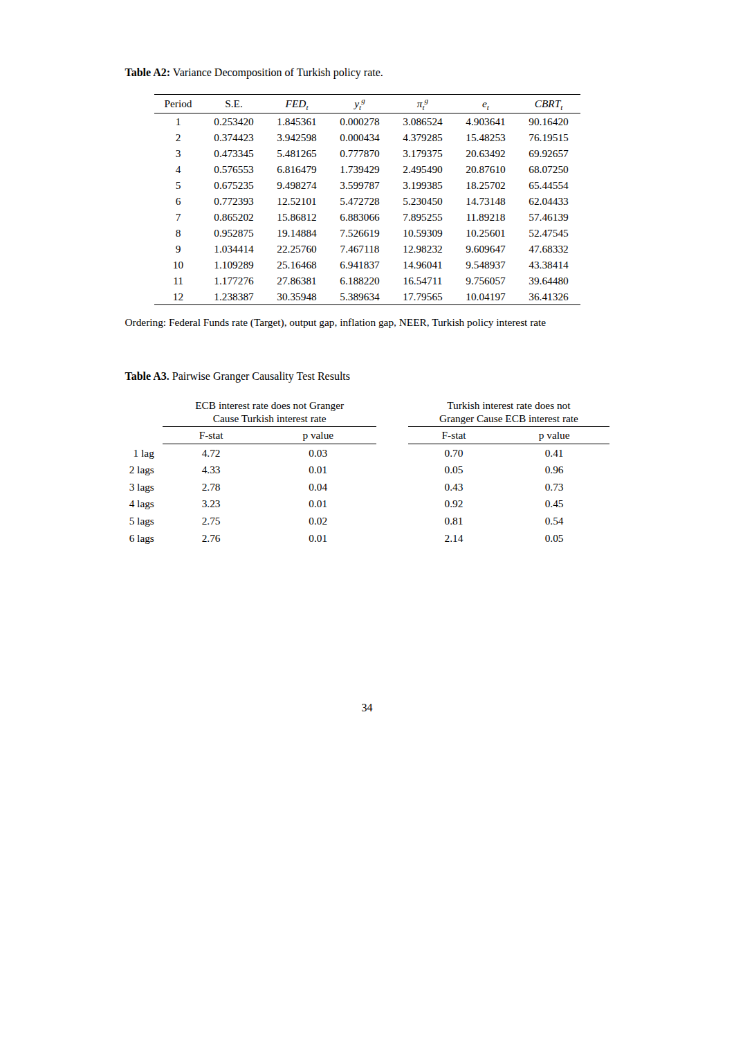Table A2: Variance Decomposition of Turkish policy rate.
| Period | S.E. | FED t | y t g | π t g | e t | CBRT t |
| --- | --- | --- | --- | --- | --- | --- |
| 1 | 0.253420 | 1.845361 | 0.000278 | 3.086524 | 4.903641 | 90.16420 |
| 2 | 0.374423 | 3.942598 | 0.000434 | 4.379285 | 15.48253 | 76.19515 |
| 3 | 0.473345 | 5.481265 | 0.777870 | 3.179375 | 20.63492 | 69.92657 |
| 4 | 0.576553 | 6.816479 | 1.739429 | 2.495490 | 20.87610 | 68.07250 |
| 5 | 0.675235 | 9.498274 | 3.599787 | 3.199385 | 18.25702 | 65.44554 |
| 6 | 0.772393 | 12.52101 | 5.472728 | 5.230450 | 14.73148 | 62.04433 |
| 7 | 0.865202 | 15.86812 | 6.883066 | 7.895255 | 11.89218 | 57.46139 |
| 8 | 0.952875 | 19.14884 | 7.526619 | 10.59309 | 10.25601 | 52.47545 |
| 9 | 1.034414 | 22.25760 | 7.467118 | 12.98232 | 9.609647 | 47.68332 |
| 10 | 1.109289 | 25.16468 | 6.941837 | 14.96041 | 9.548937 | 43.38414 |
| 11 | 1.177276 | 27.86381 | 6.188220 | 16.54711 | 9.756057 | 39.64480 |
| 12 | 1.238387 | 30.35948 | 5.389634 | 17.79565 | 10.04197 | 36.41326 |
Ordering: Federal Funds rate (Target), output gap, inflation gap, NEER, Turkish policy interest rate
Table A3. Pairwise Granger Causality Test Results
| | ECB interest rate does not Granger Cause Turkish interest rate | | Turkish interest rate does not Granger Cause ECB interest rate |
| --- | --- | --- | --- |
| | F-stat | p value | | F-stat | p value |
| 1 lag | 4.72 | 0.03 | | 0.70 | 0.41 |
| 2 lags | 4.33 | 0.01 | | 0.05 | 0.96 |
| 3 lags | 2.78 | 0.04 | | 0.43 | 0.73 |
| 4 lags | 3.23 | 0.01 | | 0.92 | 0.45 |
| 5 lags | 2.75 | 0.02 | | 0.81 | 0.54 |
| 6 lags | 2.76 | 0.01 | | 2.14 | 0.05 |
34